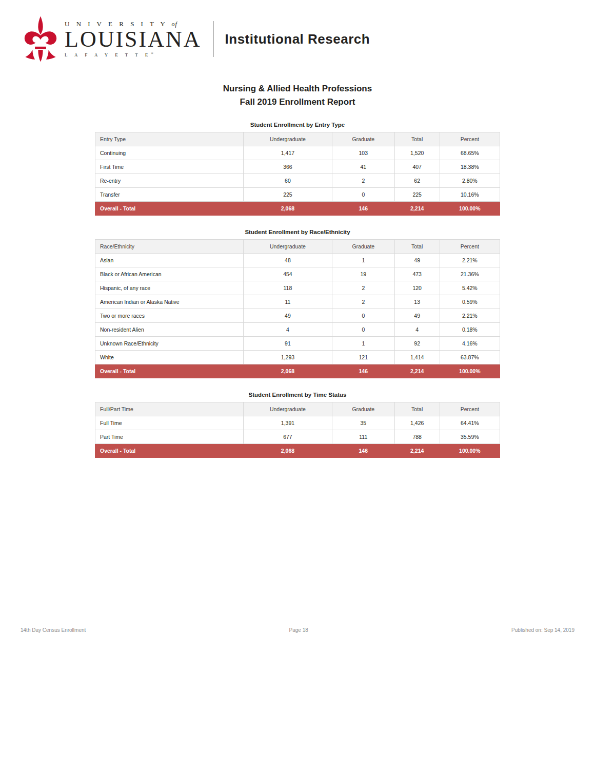U N I V E R S I T Y of LOUISIANA L A F A Y E T T E®
Institutional Research
Nursing & Allied Health Professions
Fall 2019 Enrollment Report
Student Enrollment by Entry Type
| Entry Type | Undergraduate | Graduate | Total | Percent |
| --- | --- | --- | --- | --- |
| Continuing | 1,417 | 103 | 1,520 | 68.65% |
| First Time | 366 | 41 | 407 | 18.38% |
| Re-entry | 60 | 2 | 62 | 2.80% |
| Transfer | 225 | 0 | 225 | 10.16% |
| Overall - Total | 2,068 | 146 | 2,214 | 100.00% |
Student Enrollment by Race/Ethnicity
| Race/Ethnicity | Undergraduate | Graduate | Total | Percent |
| --- | --- | --- | --- | --- |
| Asian | 48 | 1 | 49 | 2.21% |
| Black or African American | 454 | 19 | 473 | 21.36% |
| Hispanic, of any race | 118 | 2 | 120 | 5.42% |
| American Indian or Alaska Native | 11 | 2 | 13 | 0.59% |
| Two or more races | 49 | 0 | 49 | 2.21% |
| Non-resident Alien | 4 | 0 | 4 | 0.18% |
| Unknown Race/Ethnicity | 91 | 1 | 92 | 4.16% |
| White | 1,293 | 121 | 1,414 | 63.87% |
| Overall - Total | 2,068 | 146 | 2,214 | 100.00% |
Student Enrollment by Time Status
| Full/Part Time | Undergraduate | Graduate | Total | Percent |
| --- | --- | --- | --- | --- |
| Full Time | 1,391 | 35 | 1,426 | 64.41% |
| Part Time | 677 | 111 | 788 | 35.59% |
| Overall - Total | 2,068 | 146 | 2,214 | 100.00% |
14th Day Census Enrollment
Page 18
Published on: Sep 14, 2019